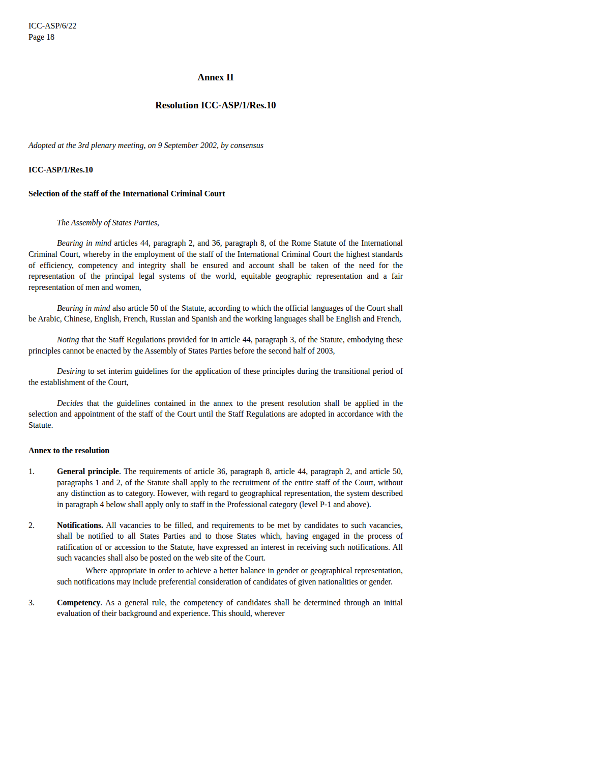ICC-ASP/6/22
Page 18
Annex II
Resolution ICC-ASP/1/Res.10
Adopted at the 3rd plenary meeting, on 9 September 2002, by consensus
ICC-ASP/1/Res.10
Selection of the staff of the International Criminal Court
The Assembly of States Parties,
Bearing in mind articles 44, paragraph 2, and 36, paragraph 8, of the Rome Statute of the International Criminal Court, whereby in the employment of the staff of the International Criminal Court the highest standards of efficiency, competency and integrity shall be ensured and account shall be taken of the need for the representation of the principal legal systems of the world, equitable geographic representation and a fair representation of men and women,
Bearing in mind also article 50 of the Statute, according to which the official languages of the Court shall be Arabic, Chinese, English, French, Russian and Spanish and the working languages shall be English and French,
Noting that the Staff Regulations provided for in article 44, paragraph 3, of the Statute, embodying these principles cannot be enacted by the Assembly of States Parties before the second half of 2003,
Desiring to set interim guidelines for the application of these principles during the transitional period of the establishment of the Court,
Decides that the guidelines contained in the annex to the present resolution shall be applied in the selection and appointment of the staff of the Court until the Staff Regulations are adopted in accordance with the Statute.
Annex to the resolution
1.
General principle. The requirements of article 36, paragraph 8, article 44, paragraph 2, and article 50, paragraphs 1 and 2, of the Statute shall apply to the recruitment of the entire staff of the Court, without any distinction as to category. However, with regard to geographical representation, the system described in paragraph 4 below shall apply only to staff in the Professional category (level P-1 and above).
2.
Notifications. All vacancies to be filled, and requirements to be met by candidates to such vacancies, shall be notified to all States Parties and to those States which, having engaged in the process of ratification of or accession to the Statute, have expressed an interest in receiving such notifications. All such vacancies shall also be posted on the web site of the Court.
Where appropriate in order to achieve a better balance in gender or geographical representation, such notifications may include preferential consideration of candidates of given nationalities or gender.
3.
Competency. As a general rule, the competency of candidates shall be determined through an initial evaluation of their background and experience. This should, wherever